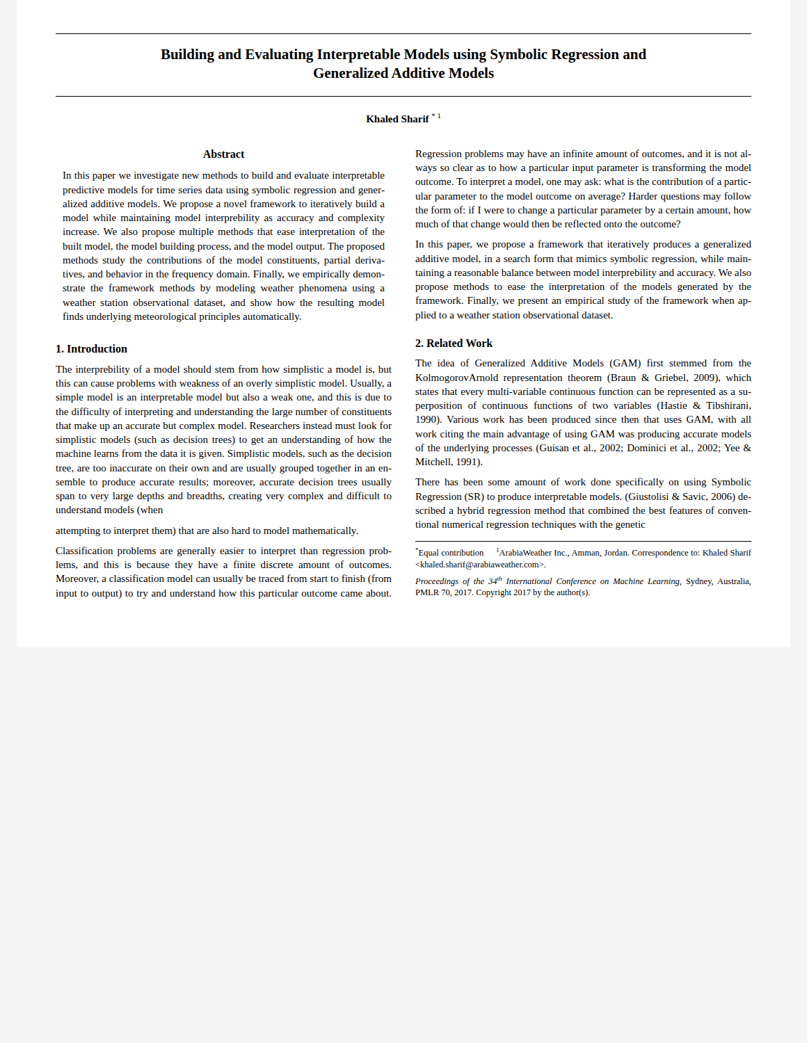Building and Evaluating Interpretable Models using Symbolic Regression and
Generalized Additive Models
Khaled Sharif * 1
Abstract
In this paper we investigate new methods to build and evaluate interpretable predictive models for time series data using symbolic regression and generalized additive models. We propose a novel framework to iteratively build a model while maintaining model interprebility as accuracy and complexity increase. We also propose multiple methods that ease interpretation of the built model, the model building process, and the model output. The proposed methods study the contributions of the model constituents, partial derivatives, and behavior in the frequency domain. Finally, we empirically demonstrate the framework methods by modeling weather phenomena using a weather station observational dataset, and show how the resulting model finds underlying meteorological principles automatically.
1. Introduction
The interprebility of a model should stem from how simplistic a model is, but this can cause problems with weakness of an overly simplistic model. Usually, a simple model is an interpretable model but also a weak one, and this is due to the difficulty of interpreting and understanding the large number of constituents that make up an accurate but complex model. Researchers instead must look for simplistic models (such as decision trees) to get an understanding of how the machine learns from the data it is given. Simplistic models, such as the decision tree, are too inaccurate on their own and are usually grouped together in an ensemble to produce accurate results; moreover, accurate decision trees usually span to very large depths and breadths, creating very complex and difficult to understand models (when
attempting to interpret them) that are also hard to model mathematically.
Classification problems are generally easier to interpret than regression problems, and this is because they have a finite discrete amount of outcomes. Moreover, a classification model can usually be traced from start to finish (from input to output) to try and understand how this particular outcome came about. Regression problems may have an infinite amount of outcomes, and it is not always so clear as to how a particular input parameter is transforming the model outcome. To interpret a model, one may ask: what is the contribution of a particular parameter to the model outcome on average? Harder questions may follow the form of: if I were to change a particular parameter by a certain amount, how much of that change would then be reflected onto the outcome?
In this paper, we propose a framework that iteratively produces a generalized additive model, in a search form that mimics symbolic regression, while maintaining a reasonable balance between model interprebility and accuracy. We also propose methods to ease the interpretation of the models generated by the framework. Finally, we present an empirical study of the framework when applied to a weather station observational dataset.
2. Related Work
The idea of Generalized Additive Models (GAM) first stemmed from the KolmogorovArnold representation theorem (Braun & Griebel, 2009), which states that every multi-variable continuous function can be represented as a superposition of continuous functions of two variables (Hastie & Tibshirani, 1990). Various work has been produced since then that uses GAM, with all work citing the main advantage of using GAM was producing accurate models of the underlying processes (Guisan et al., 2002; Dominici et al., 2002; Yee & Mitchell, 1991).
There has been some amount of work done specifically on using Symbolic Regression (SR) to produce interpretable models. (Giustolisi & Savic, 2006) described a hybrid regression method that combined the best features of conventional numerical regression techniques with the genetic
*Equal contribution 1ArabiaWeather Inc., Amman, Jordan. Correspondence to: Khaled Sharif <khaled.sharif@arabiaweather.com>.
Proceedings of the 34th International Conference on Machine Learning, Sydney, Australia, PMLR 70, 2017. Copyright 2017 by the author(s).